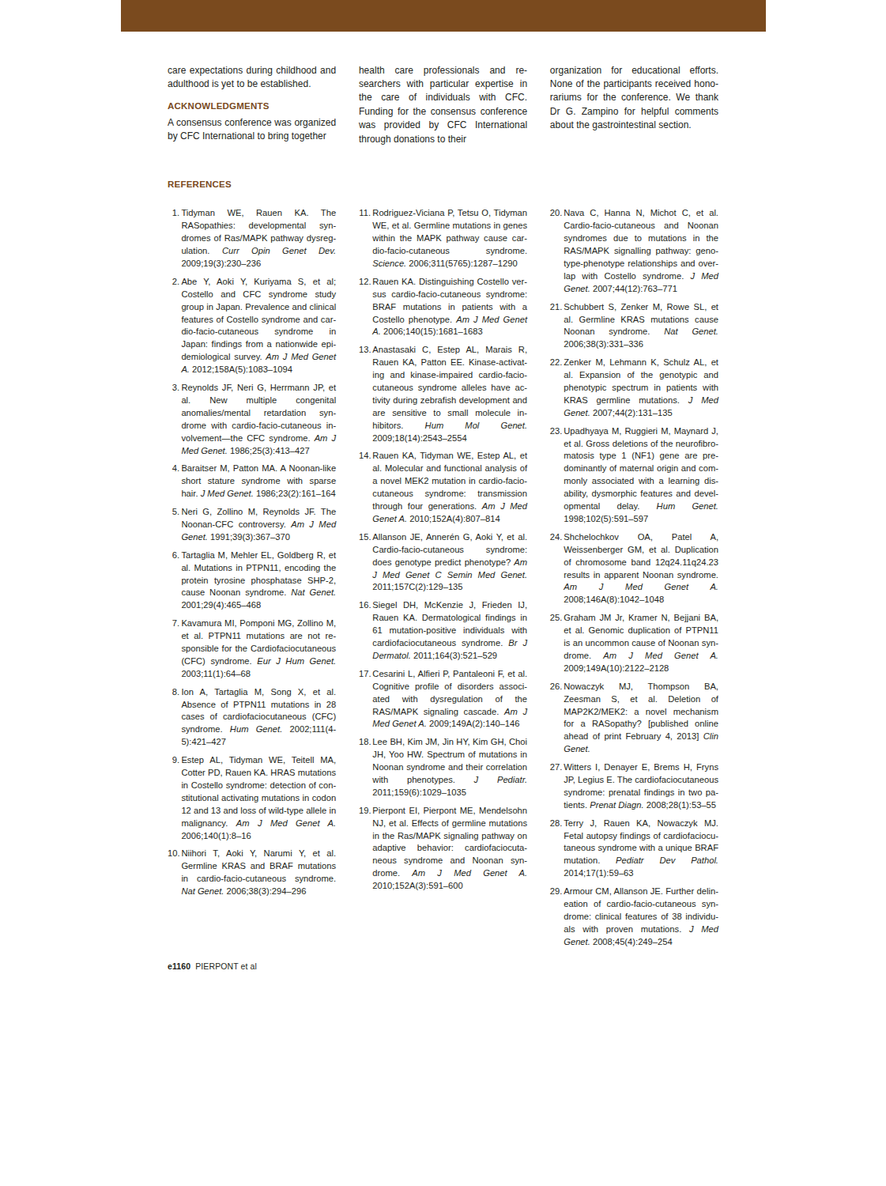care expectations during childhood and adulthood is yet to be established.
Acknowledgments
A consensus conference was organized by CFC International to bring together
health care professionals and researchers with particular expertise in the care of individuals with CFC. Funding for the consensus conference was provided by CFC International through donations to their
organization for educational efforts. None of the participants received honorariums for the conference. We thank Dr G. Zampino for helpful comments about the gastrointestinal section.
References
1. Tidyman WE, Rauen KA. The RASopathies: developmental syndromes of Ras/MAPK pathway dysregulation. Curr Opin Genet Dev. 2009;19(3):230–236
2. Abe Y, Aoki Y, Kuriyama S, et al; Costello and CFC syndrome study group in Japan. Prevalence and clinical features of Costello syndrome and cardio-facio-cutaneous syndrome in Japan: findings from a nationwide epidemiological survey. Am J Med Genet A. 2012;158A(5):1083–1094
3. Reynolds JF, Neri G, Herrmann JP, et al. New multiple congenital anomalies/mental retardation syndrome with cardio-facio-cutaneous involvement—the CFC syndrome. Am J Med Genet. 1986;25(3):413–427
4. Baraitser M, Patton MA. A Noonan-like short stature syndrome with sparse hair. J Med Genet. 1986;23(2):161–164
5. Neri G, Zollino M, Reynolds JF. The Noonan-CFC controversy. Am J Med Genet. 1991;39(3):367–370
6. Tartaglia M, Mehler EL, Goldberg R, et al. Mutations in PTPN11, encoding the protein tyrosine phosphatase SHP-2, cause Noonan syndrome. Nat Genet. 2001;29(4):465–468
7. Kavamura MI, Pomponi MG, Zollino M, et al. PTPN11 mutations are not responsible for the Cardiofaciocutaneous (CFC) syndrome. Eur J Hum Genet. 2003;11(1):64–68
8. Ion A, Tartaglia M, Song X, et al. Absence of PTPN11 mutations in 28 cases of cardiofaciocutaneous (CFC) syndrome. Hum Genet. 2002;111(4-5):421–427
9. Estep AL, Tidyman WE, Teitell MA, Cotter PD, Rauen KA. HRAS mutations in Costello syndrome: detection of constitutional activating mutations in codon 12 and 13 and loss of wild-type allele in malignancy. Am J Med Genet A. 2006;140(1):8–16
10. Niihori T, Aoki Y, Narumi Y, et al. Germline KRAS and BRAF mutations in cardio-facio-cutaneous syndrome. Nat Genet. 2006;38(3):294–296
11. Rodriguez-Viciana P, Tetsu O, Tidyman WE, et al. Germline mutations in genes within the MAPK pathway cause cardio-facio-cutaneous syndrome. Science. 2006;311(5765):1287–1290
12. Rauen KA. Distinguishing Costello versus cardio-facio-cutaneous syndrome: BRAF mutations in patients with a Costello phenotype. Am J Med Genet A. 2006;140(15):1681–1683
13. Anastasaki C, Estep AL, Marais R, Rauen KA, Patton EE. Kinase-activating and kinase-impaired cardio-facio-cutaneous syndrome alleles have activity during zebrafish development and are sensitive to small molecule inhibitors. Hum Mol Genet. 2009;18(14):2543–2554
14. Rauen KA, Tidyman WE, Estep AL, et al. Molecular and functional analysis of a novel MEK2 mutation in cardio-facio-cutaneous syndrome: transmission through four generations. Am J Med Genet A. 2010;152A(4):807–814
15. Allanson JE, Annerén G, Aoki Y, et al. Cardio-facio-cutaneous syndrome: does genotype predict phenotype? Am J Med Genet C Semin Med Genet. 2011;157C(2):129–135
16. Siegel DH, McKenzie J, Frieden IJ, Rauen KA. Dermatological findings in 61 mutation-positive individuals with cardiofaciocutaneous syndrome. Br J Dermatol. 2011;164(3):521–529
17. Cesarini L, Alfieri P, Pantaleoni F, et al. Cognitive profile of disorders associated with dysregulation of the RAS/MAPK signaling cascade. Am J Med Genet A. 2009;149A(2):140–146
18. Lee BH, Kim JM, Jin HY, Kim GH, Choi JH, Yoo HW. Spectrum of mutations in Noonan syndrome and their correlation with phenotypes. J Pediatr. 2011;159(6):1029–1035
19. Pierpont EI, Pierpont ME, Mendelsohn NJ, et al. Effects of germline mutations in the Ras/MAPK signaling pathway on adaptive behavior: cardiofaciocutaneous syndrome and Noonan syndrome. Am J Med Genet A. 2010;152A(3):591–600
20. Nava C, Hanna N, Michot C, et al. Cardio-facio-cutaneous and Noonan syndromes due to mutations in the RAS/MAPK signalling pathway: genotype-phenotype relationships and overlap with Costello syndrome. J Med Genet. 2007;44(12):763–771
21. Schubbert S, Zenker M, Rowe SL, et al. Germline KRAS mutations cause Noonan syndrome. Nat Genet. 2006;38(3):331–336
22. Zenker M, Lehmann K, Schulz AL, et al. Expansion of the genotypic and phenotypic spectrum in patients with KRAS germline mutations. J Med Genet. 2007;44(2):131–135
23. Upadhyaya M, Ruggieri M, Maynard J, et al. Gross deletions of the neurofibromatosis type 1 (NF1) gene are predominantly of maternal origin and commonly associated with a learning disability, dysmorphic features and developmental delay. Hum Genet. 1998;102(5):591–597
24. Shchelochkov OA, Patel A, Weissenberger GM, et al. Duplication of chromosome band 12q24.11q24.23 results in apparent Noonan syndrome. Am J Med Genet A. 2008;146A(8):1042–1048
25. Graham JM Jr, Kramer N, Bejjani BA, et al. Genomic duplication of PTPN11 is an uncommon cause of Noonan syndrome. Am J Med Genet A. 2009;149A(10):2122–2128
26. Nowaczyk MJ, Thompson BA, Zeesman S, et al. Deletion of MAP2K2/MEK2: a novel mechanism for a RASopathy? [published online ahead of print February 4, 2013] Clin Genet.
27. Witters I, Denayer E, Brems H, Fryns JP, Legius E. The cardiofaciocutaneous syndrome: prenatal findings in two patients. Prenat Diagn. 2008;28(1):53–55
28. Terry J, Rauen KA, Nowaczyk MJ. Fetal autopsy findings of cardiofaciocutaneous syndrome with a unique BRAF mutation. Pediatr Dev Pathol. 2014;17(1):59–63
29. Armour CM, Allanson JE. Further delineation of cardio-facio-cutaneous syndrome: clinical features of 38 individuals with proven mutations. J Med Genet. 2008;45(4):249–254
e1160 PIERPONT et al